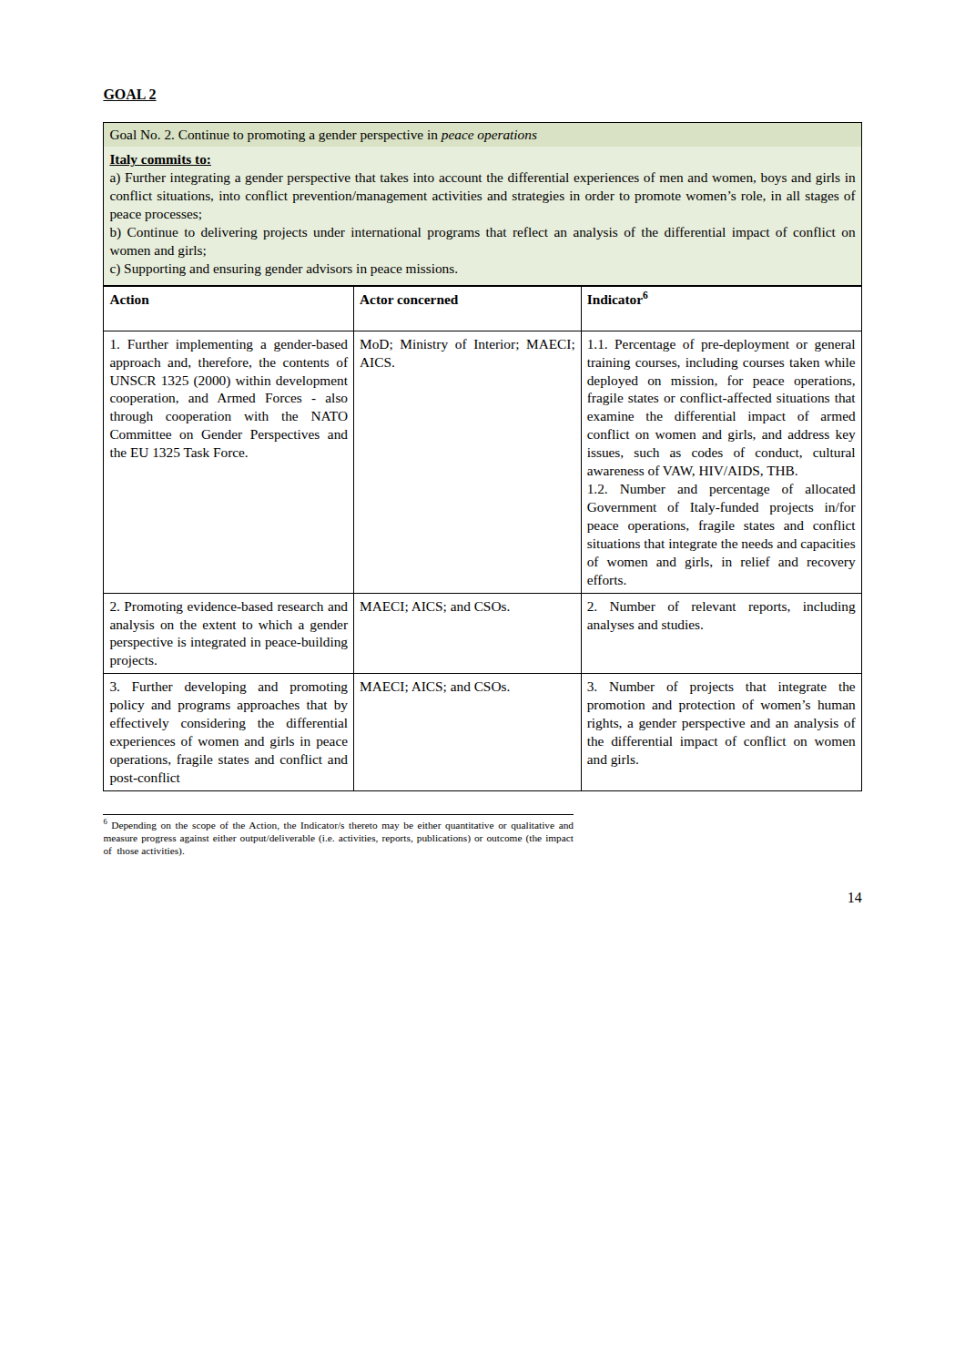GOAL 2
Goal No. 2. Continue to promoting a gender perspective in peace operations
Italy commits to:
a) Further integrating a gender perspective that takes into account the differential experiences of men and women, boys and girls in conflict situations, into conflict prevention/management activities and strategies in order to promote women’s role, in all stages of peace processes;
b) Continue to delivering projects under international programs that reflect an analysis of the differential impact of conflict on women and girls;
c) Supporting and ensuring gender advisors in peace missions.
| Action | Actor concerned | Indicator 6 |
| --- | --- | --- |
| 1. Further implementing a gender-based approach and, therefore, the contents of UNSCR 1325 (2000) within development cooperation, and Armed Forces - also through cooperation with the NATO Committee on Gender Perspectives and the EU 1325 Task Force. | MoD; Ministry of Interior; MAECI; AICS. | 1.1. Percentage of pre-deployment or general training courses, including courses taken while deployed on mission, for peace operations, fragile states or conflict-affected situations that examine the differential impact of armed conflict on women and girls, and address key issues, such as codes of conduct, cultural awareness of VAW, HIV/AIDS, THB. 1.2. Number and percentage of allocated Government of Italy-funded projects in/for peace operations, fragile states and conflict situations that integrate the needs and capacities of women and girls, in relief and recovery efforts. |
| 2. Promoting evidence-based research and analysis on the extent to which a gender perspective is integrated in peace-building projects. | MAECI; AICS; and CSOs. | 2. Number of relevant reports, including analyses and studies. |
| 3. Further developing and promoting policy and programs approaches that by effectively considering the differential experiences of women and girls in peace operations, fragile states and conflict and post-conflict | MAECI; AICS; and CSOs. | 3. Number of projects that integrate the promotion and protection of women’s human rights, a gender perspective and an analysis of the differential impact of conflict on women and girls. |
6 Depending on the scope of the Action, the Indicator/s thereto may be either quantitative or qualitative and measure progress against either output/deliverable (i.e. activities, reports, publications) or outcome (the impact of those activities).
14